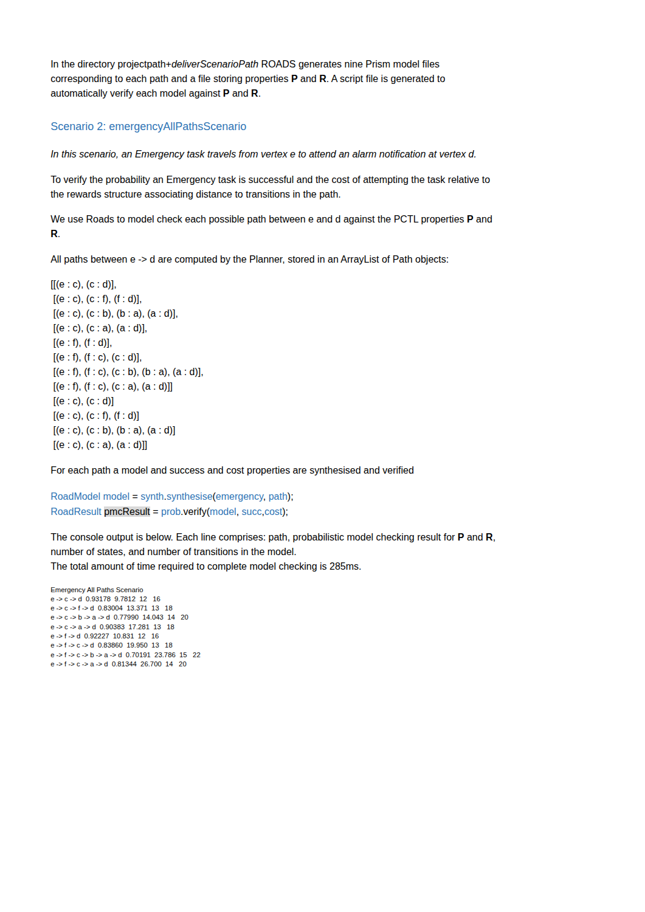In the directory projectpath+deliverScenarioPath ROADS generates nine Prism model files corresponding to each path and a file storing properties P and R. A script file is generated to automatically verify each model against P and R.
Scenario 2: emergencyAllPathsScenario
In this scenario, an Emergency task travels from vertex e to attend an alarm notification at vertex d.
To verify the probability an Emergency task is successful and the cost of attempting the task relative to the rewards structure associating distance to transitions in the path.
We use Roads to model check each possible path between e and d against the PCTL properties P and R.
All paths between e -> d are computed by the Planner, stored in an ArrayList of Path objects:
[[(e : c), (c : d)],
[(e : c), (c : f), (f : d)],
[(e : c), (c : b), (b : a), (a : d)],
[(e : c), (c : a), (a : d)],
[(e : f), (f : d)],
[(e : f), (f : c), (c : d)],
[(e : f), (f : c), (c : b), (b : a), (a : d)],
[(e : f), (f : c), (c : a), (a : d)]]
[(e : c), (c : d)]
[(e : c), (c : f), (f : d)]
[(e : c), (c : b), (b : a), (a : d)]
[(e : c), (c : a), (a : d)]]
For each path a model and success and cost properties are synthesised and verified
RoadModel model = synth.synthesise(emergency, path);
RoadResult pmcResult = prob.verify(model, succ,cost);
The console output is below. Each line comprises: path, probabilistic model checking result for P and R, number of states, and number of transitions in the model.
The total amount of time required to complete model checking is 285ms.
Emergency All Paths Scenario
e -> c -> d 0.93178 9.7812 12 16
e -> c -> f -> d 0.83004 13.371 13 18
e -> c -> b -> a -> d 0.77990 14.043 14 20
e -> c -> a -> d 0.90383 17.281 13 18
e -> f -> d 0.92227 10.831 12 16
e -> f -> c -> d 0.83860 19.950 13 18
e -> f -> c -> b -> a -> d 0.70191 23.786 15 22
e -> f -> c -> a -> d 0.81344 26.700 14 20